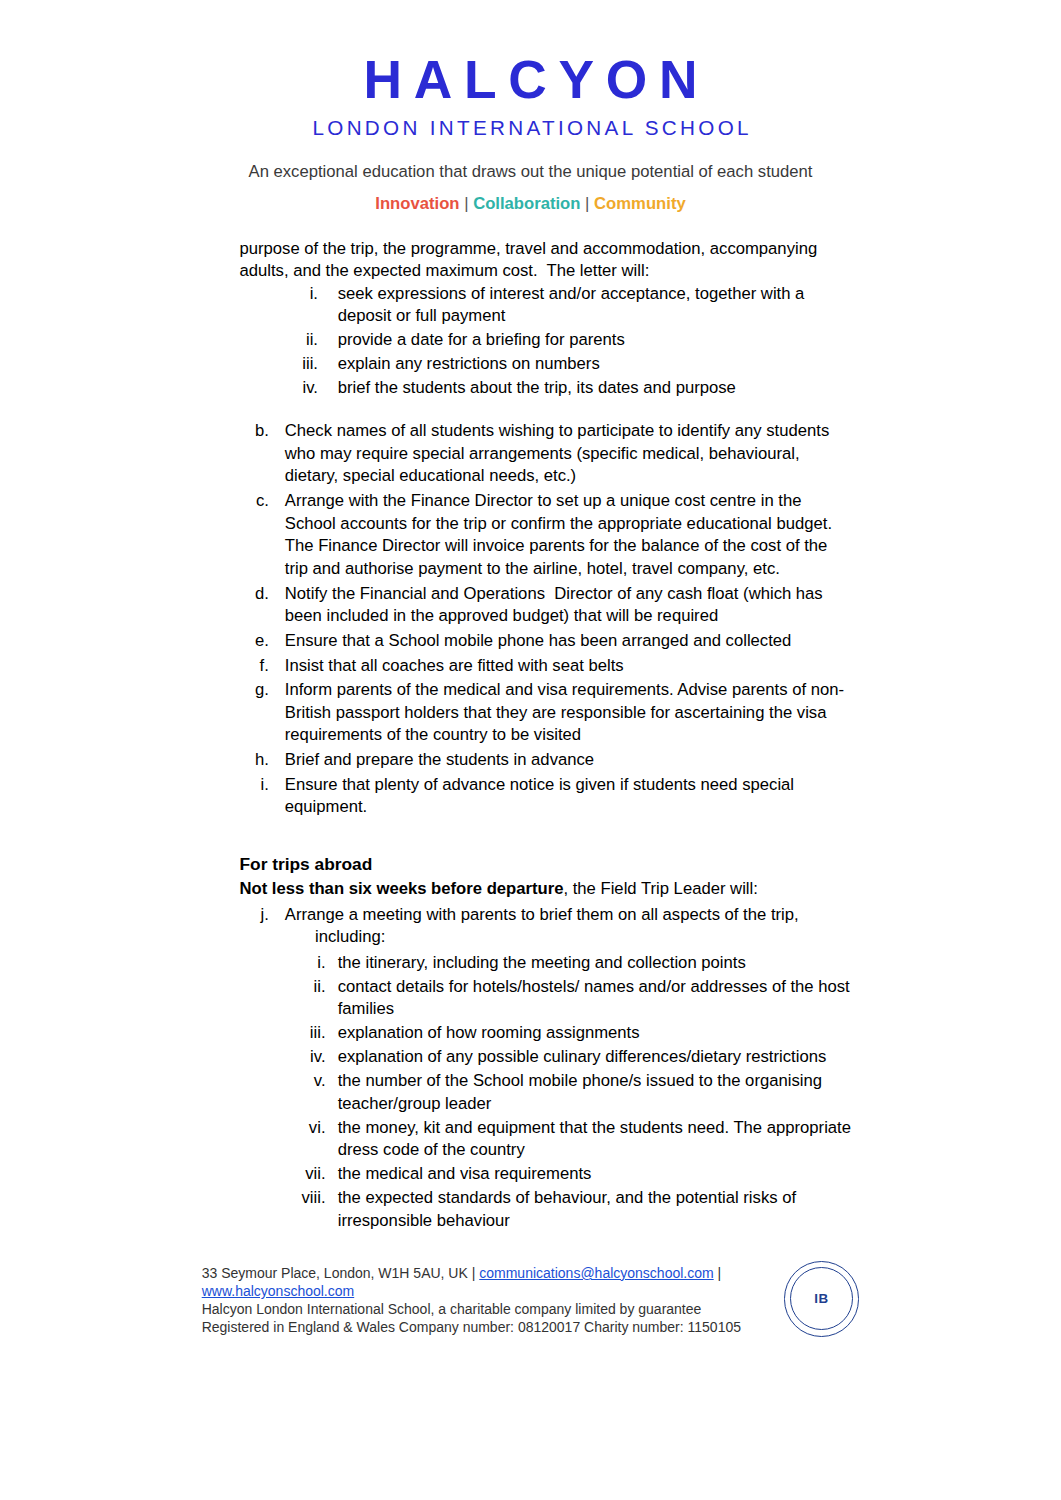HALCYON
LONDON INTERNATIONAL SCHOOL
An exceptional education that draws out the unique potential of each student
Innovation | Collaboration | Community
purpose of the trip, the programme, travel and accommodation, accompanying adults, and the expected maximum cost. The letter will:
seek expressions of interest and/or acceptance, together with a deposit or full payment
provide a date for a briefing for parents
explain any restrictions on numbers
brief the students about the trip, its dates and purpose
Check names of all students wishing to participate to identify any students who may require special arrangements (specific medical, behavioural, dietary, special educational needs, etc.)
Arrange with the Finance Director to set up a unique cost centre in the School accounts for the trip or confirm the appropriate educational budget. The Finance Director will invoice parents for the balance of the cost of the trip and authorise payment to the airline, hotel, travel company, etc.
Notify the Financial and Operations Director of any cash float (which has been included in the approved budget) that will be required
Ensure that a School mobile phone has been arranged and collected
Insist that all coaches are fitted with seat belts
Inform parents of the medical and visa requirements. Advise parents of non-British passport holders that they are responsible for ascertaining the visa requirements of the country to be visited
Brief and prepare the students in advance
Ensure that plenty of advance notice is given if students need special equipment.
For trips abroad
Not less than six weeks before departure, the Field Trip Leader will:
Arrange a meeting with parents to brief them on all aspects of the trip,
including:
the itinerary, including the meeting and collection points
contact details for hotels/hostels/ names and/or addresses of the host families
explanation of how rooming assignments
explanation of any possible culinary differences/dietary restrictions
the number of the School mobile phone/s issued to the organising teacher/group leader
the money, kit and equipment that the students need. The appropriate dress code of the country
the medical and visa requirements
the expected standards of behaviour, and the potential risks of irresponsible behaviour
33 Seymour Place, London, W1H 5AU, UK | communications@halcyonschool.com | www.halcyonschool.com
Halcyon London International School, a charitable company limited by guarantee
Registered in England & Wales Company number: 08120017 Charity number: 1150105
IB